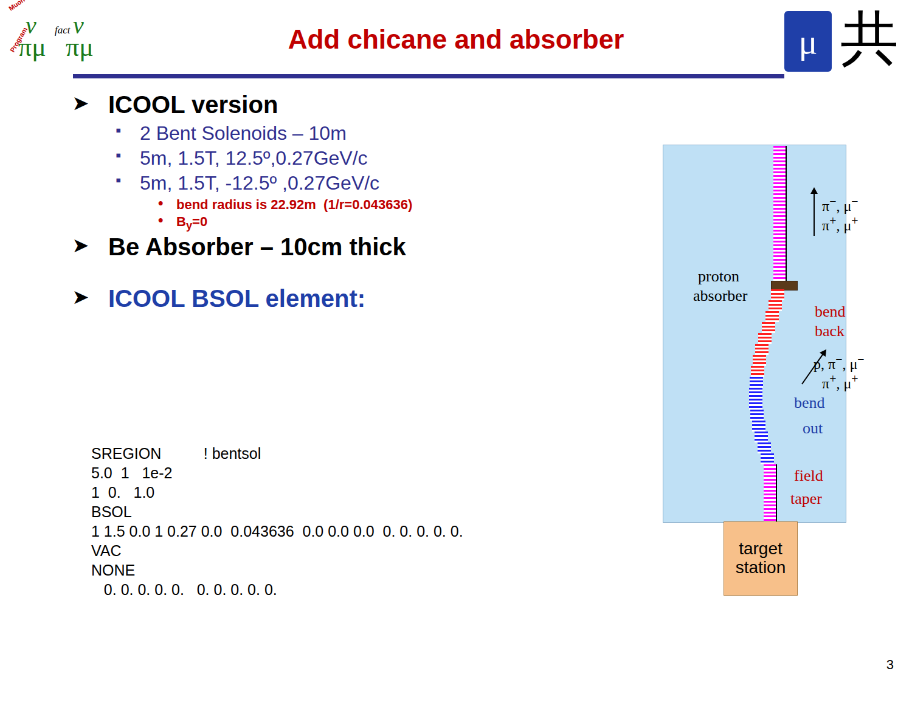Muon Accelerator
Program
ν
ν
fact
πμ
πμ
μ
共
Add chicane and absorber
ICOOL version
2 Bent Solenoids – 10m
5m, 1.5T, 12.5º,0.27GeV/c
5m, 1.5T, -12.5º ,0.27GeV/c
bend radius is 22.92m (1/r=0.043636)
By=0
Be Absorber – 10cm thick
ICOOL BSOL element:
SREGION ! bentsol 5.0 1 1e-2 1 0. 1.0 BSOL 1 1.5 0.0 1 0.27 0.0 0.043636 0.0 0.0 0.0 0. 0. 0. 0. 0. VAC NONE 0. 0. 0. 0. 0. 0. 0. 0. 0. 0.
π−, μ−
π+, μ+
proton
absorber
bend
back
p, π−, μ−
π+, μ+
bend
out
field
taper
target
station
3